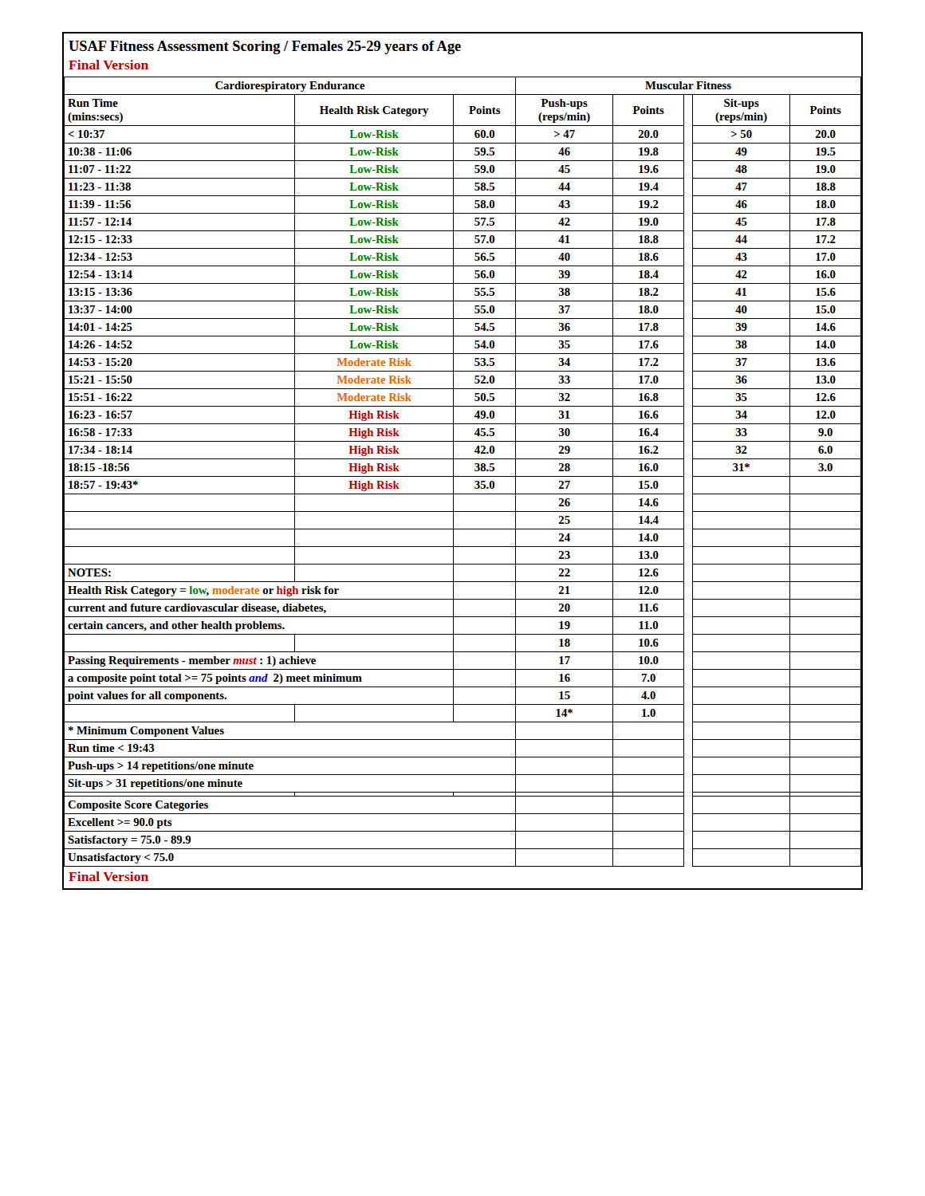USAF Fitness Assessment Scoring / Females 25-29 years of Age
Final Version
| Cardiorespiratory Endurance | Muscular Fitness |
| Run Time (mins:secs) | Health Risk Category | Points | Push-ups (reps/min) | Points | | Sit-ups (reps/min) | Points |
| < 10:37 | Low-Risk | 60.0 | > 47 | 20.0 | | > 50 | 20.0 |
| 10:38 - 11:06 | Low-Risk | 59.5 | 46 | 19.8 | | 49 | 19.5 |
| 11:07 - 11:22 | Low-Risk | 59.0 | 45 | 19.6 | | 48 | 19.0 |
| 11:23 - 11:38 | Low-Risk | 58.5 | 44 | 19.4 | | 47 | 18.8 |
| 11:39 - 11:56 | Low-Risk | 58.0 | 43 | 19.2 | | 46 | 18.0 |
| 11:57 - 12:14 | Low-Risk | 57.5 | 42 | 19.0 | | 45 | 17.8 |
| 12:15 - 12:33 | Low-Risk | 57.0 | 41 | 18.8 | | 44 | 17.2 |
| 12:34 - 12:53 | Low-Risk | 56.5 | 40 | 18.6 | | 43 | 17.0 |
| 12:54 - 13:14 | Low-Risk | 56.0 | 39 | 18.4 | | 42 | 16.0 |
| 13:15 - 13:36 | Low-Risk | 55.5 | 38 | 18.2 | | 41 | 15.6 |
| 13:37 - 14:00 | Low-Risk | 55.0 | 37 | 18.0 | | 40 | 15.0 |
| 14:01 - 14:25 | Low-Risk | 54.5 | 36 | 17.8 | | 39 | 14.6 |
| 14:26 - 14:52 | Low-Risk | 54.0 | 35 | 17.6 | | 38 | 14.0 |
| 14:53 - 15:20 | Moderate Risk | 53.5 | 34 | 17.2 | | 37 | 13.6 |
| 15:21 - 15:50 | Moderate Risk | 52.0 | 33 | 17.0 | | 36 | 13.0 |
| 15:51 - 16:22 | Moderate Risk | 50.5 | 32 | 16.8 | | 35 | 12.6 |
| 16:23 - 16:57 | High Risk | 49.0 | 31 | 16.6 | | 34 | 12.0 |
| 16:58 - 17:33 | High Risk | 45.5 | 30 | 16.4 | | 33 | 9.0 |
| 17:34 - 18:14 | High Risk | 42.0 | 29 | 16.2 | | 32 | 6.0 |
| 18:15 -18:56 | High Risk | 38.5 | 28 | 16.0 | | 31* | 3.0 |
| 18:57 - 19:43* | High Risk | 35.0 | 27 | 15.0 | | | |
| | | | 26 | 14.6 | | | |
| | | | 25 | 14.4 | | | |
| | | | 24 | 14.0 | | | |
| | | | 23 | 13.0 | | | |
| NOTES: | | | 22 | 12.6 | | | |
| Health Risk Category = low , moderate or high risk for | | 21 | 12.0 | | | |
| current and future cardiovascular disease, diabetes, | | 20 | 11.6 | | | |
| certain cancers, and other health problems. | | 19 | 11.0 | | | |
| | | | 18 | 10.6 | | | |
| Passing Requirements - member must : 1) achieve | | 17 | 10.0 | | | |
| a composite point total >= 75 points and 2) meet minimum | | 16 | 7.0 | | | |
| point values for all components. | | 15 | 4.0 | | | |
| | | | 14* | 1.0 | | | |
| * Minimum Component Values | | | | | |
| Run time < 19:43 | | | | | |
| Push-ups > 14 repetitions/one minute | | | | | |
| Sit-ups > 31 repetitions/one minute | | | | | |
| Composite Score Categories | | | | | |
| Excellent >= 90.0 pts | | | | | |
| Satisfactory = 75.0 - 89.9 | | | | | |
| Unsatisfactory < 75.0 | | | | | |
Final Version